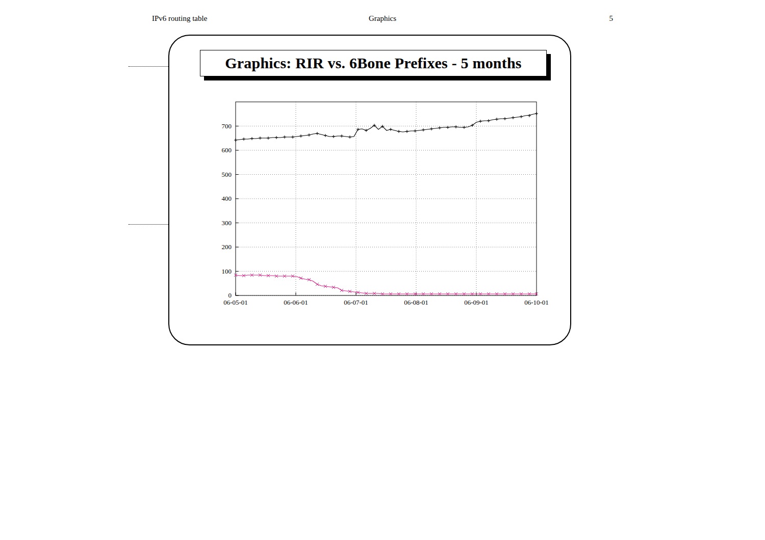IPv6 routing table Graphics 5
Graphics: RIR vs. 6Bone Prefixes - 5 months
0 100 200 300 400 500 600 700 06-05-01 06-06-01 06-07-01 06-08-01 06-09-01 06-10-01